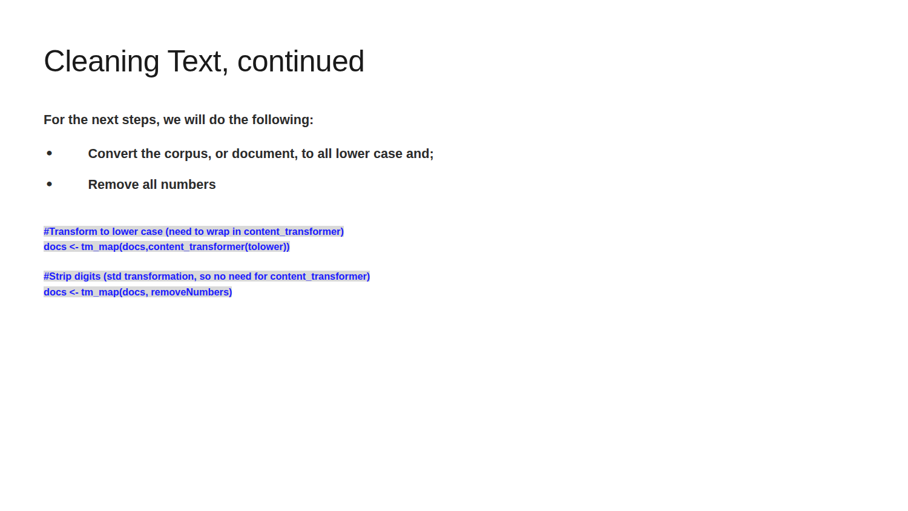Cleaning Text, continued
For the next steps, we will do the following:
Convert the corpus, or document, to all lower case and;
Remove all numbers
#Transform to lower case (need to wrap in content_transformer)
docs <- tm_map(docs,content_transformer(tolower))
#Strip digits (std transformation, so no need for content_transformer)
docs <- tm_map(docs, removeNumbers)